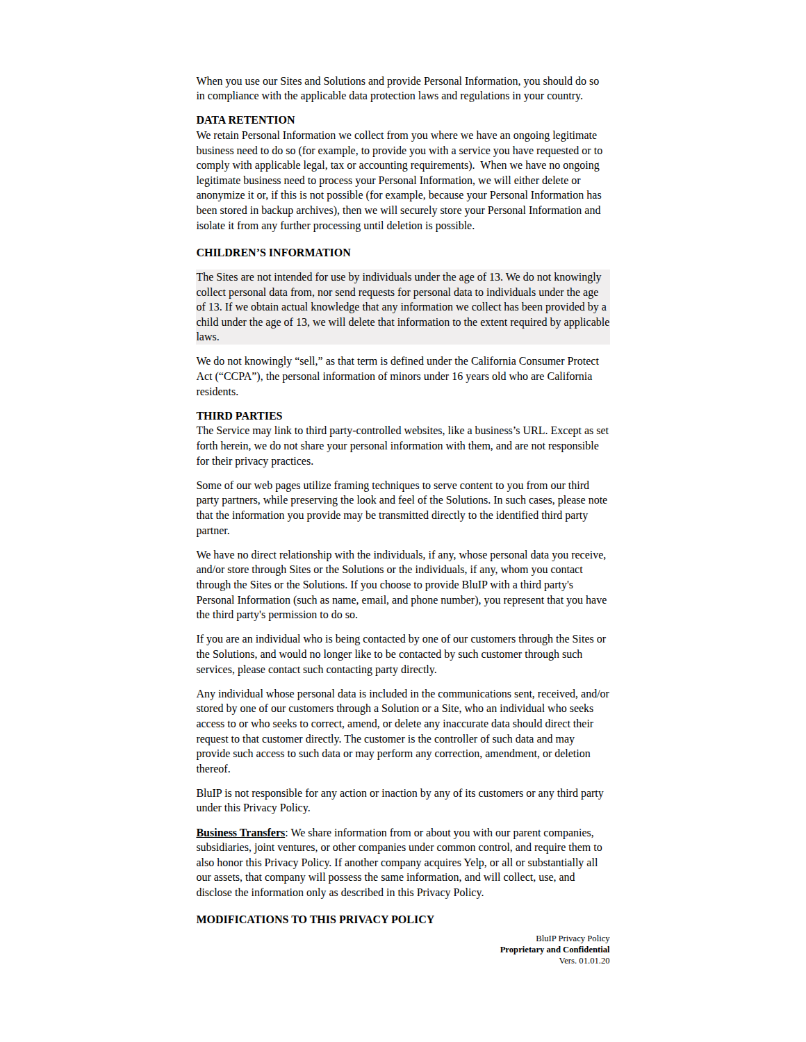When you use our Sites and Solutions and provide Personal Information, you should do so in compliance with the applicable data protection laws and regulations in your country.
DATA RETENTION
We retain Personal Information we collect from you where we have an ongoing legitimate business need to do so (for example, to provide you with a service you have requested or to comply with applicable legal, tax or accounting requirements). When we have no ongoing legitimate business need to process your Personal Information, we will either delete or anonymize it or, if this is not possible (for example, because your Personal Information has been stored in backup archives), then we will securely store your Personal Information and isolate it from any further processing until deletion is possible.
CHILDREN’S INFORMATION
The Sites are not intended for use by individuals under the age of 13. We do not knowingly collect personal data from, nor send requests for personal data to individuals under the age of 13. If we obtain actual knowledge that any information we collect has been provided by a child under the age of 13, we will delete that information to the extent required by applicable laws.
We do not knowingly “sell,” as that term is defined under the California Consumer Protect Act (“CCPA”), the personal information of minors under 16 years old who are California residents.
THIRD PARTIES
The Service may link to third party-controlled websites, like a business’s URL. Except as set forth herein, we do not share your personal information with them, and are not responsible for their privacy practices.
Some of our web pages utilize framing techniques to serve content to you from our third party partners, while preserving the look and feel of the Solutions. In such cases, please note that the information you provide may be transmitted directly to the identified third party partner.
We have no direct relationship with the individuals, if any, whose personal data you receive, and/or store through Sites or the Solutions or the individuals, if any, whom you contact through the Sites or the Solutions. If you choose to provide BluIP with a third party's Personal Information (such as name, email, and phone number), you represent that you have the third party's permission to do so.
If you are an individual who is being contacted by one of our customers through the Sites or the Solutions, and would no longer like to be contacted by such customer through such services, please contact such contacting party directly.
Any individual whose personal data is included in the communications sent, received, and/or stored by one of our customers through a Solution or a Site, who an individual who seeks access to or who seeks to correct, amend, or delete any inaccurate data should direct their request to that customer directly. The customer is the controller of such data and may provide such access to such data or may perform any correction, amendment, or deletion thereof.
BluIP is not responsible for any action or inaction by any of its customers or any third party under this Privacy Policy.
Business Transfers: We share information from or about you with our parent companies, subsidiaries, joint ventures, or other companies under common control, and require them to also honor this Privacy Policy. If another company acquires Yelp, or all or substantially all our assets, that company will possess the same information, and will collect, use, and disclose the information only as described in this Privacy Policy.
MODIFICATIONS TO THIS PRIVACY POLICY
BluIP Privacy Policy
Proprietary and Confidential
Vers. 01.01.20